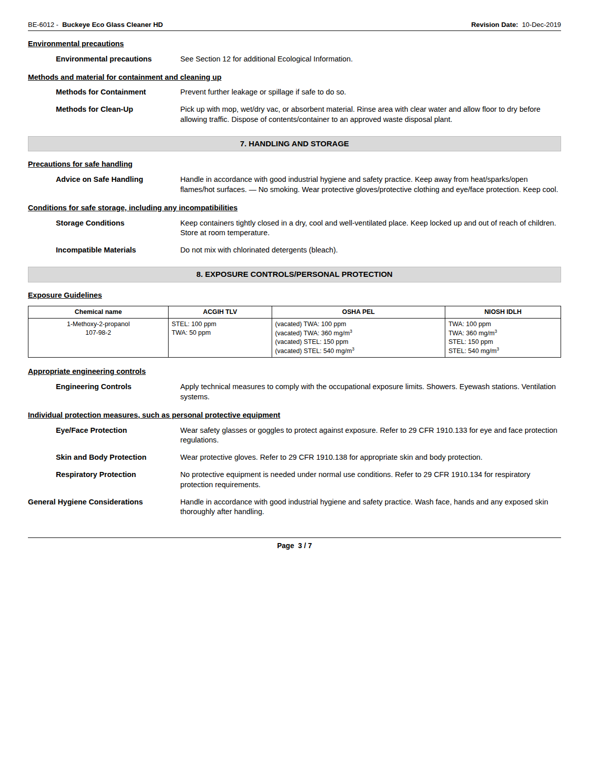BE-6012 - Buckeye Eco Glass Cleaner HD
Revision Date: 10-Dec-2019
Environmental precautions
Environmental precautions
See Section 12 for additional Ecological Information.
Methods and material for containment and cleaning up
Methods for Containment
Prevent further leakage or spillage if safe to do so.
Methods for Clean-Up
Pick up with mop, wet/dry vac, or absorbent material. Rinse area with clear water and allow floor to dry before allowing traffic. Dispose of contents/container to an approved waste disposal plant.
7. HANDLING AND STORAGE
Precautions for safe handling
Advice on Safe Handling
Handle in accordance with good industrial hygiene and safety practice. Keep away from heat/sparks/open flames/hot surfaces. — No smoking. Wear protective gloves/protective clothing and eye/face protection. Keep cool.
Conditions for safe storage, including any incompatibilities
Storage Conditions
Keep containers tightly closed in a dry, cool and well-ventilated place. Keep locked up and out of reach of children. Store at room temperature.
Incompatible Materials
Do not mix with chlorinated detergents (bleach).
8. EXPOSURE CONTROLS/PERSONAL PROTECTION
Exposure Guidelines
| Chemical name | ACGIH TLV | OSHA PEL | NIOSH IDLH |
| --- | --- | --- | --- |
| 1-Methoxy-2-propanol 107-98-2 | STEL: 100 ppm TWA: 50 ppm | (vacated) TWA: 100 ppm (vacated) TWA: 360 mg/m 3 (vacated) STEL: 150 ppm (vacated) STEL: 540 mg/m 3 | TWA: 100 ppm TWA: 360 mg/m 3 STEL: 150 ppm STEL: 540 mg/m 3 |
Appropriate engineering controls
Engineering Controls
Apply technical measures to comply with the occupational exposure limits. Showers. Eyewash stations. Ventilation systems.
Individual protection measures, such as personal protective equipment
Eye/Face Protection
Wear safety glasses or goggles to protect against exposure. Refer to 29 CFR 1910.133 for eye and face protection regulations.
Skin and Body Protection
Wear protective gloves. Refer to 29 CFR 1910.138 for appropriate skin and body protection.
Respiratory Protection
No protective equipment is needed under normal use conditions. Refer to 29 CFR 1910.134 for respiratory protection requirements.
General Hygiene Considerations
Handle in accordance with good industrial hygiene and safety practice. Wash face, hands and any exposed skin thoroughly after handling.
Page 3 / 7